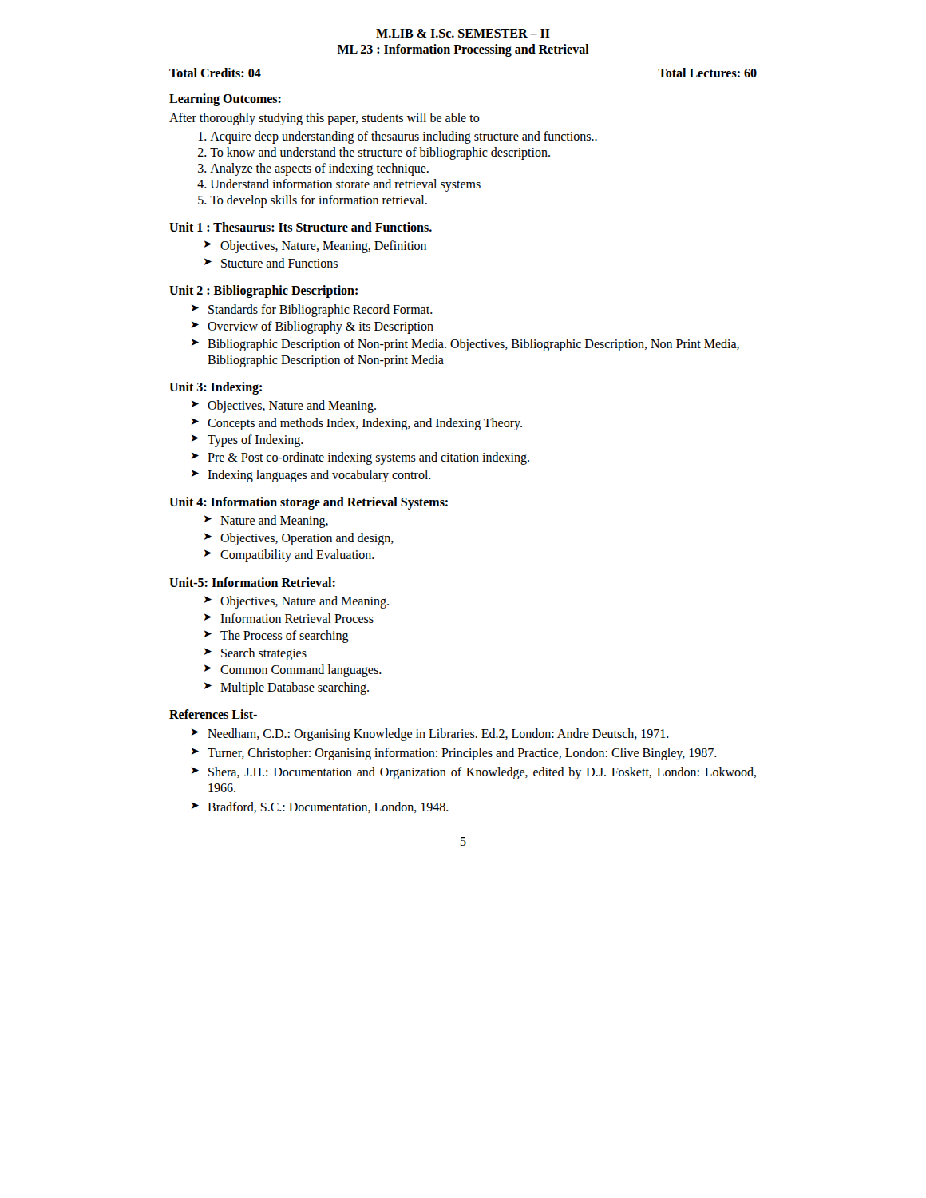M.LIB & I.Sc. SEMESTER – II ML 23 : Information Processing and Retrieval
Total Credits: 04 Total Lectures: 60
Learning Outcomes:
After thoroughly studying this paper, students will be able to
Acquire deep understanding of thesaurus including structure and functions..
To know and understand the structure of bibliographic description.
Analyze the aspects of indexing technique.
Understand information storate and retrieval systems
To develop skills for information retrieval.
Unit 1 : Thesaurus: Its Structure and Functions.
Objectives, Nature, Meaning, Definition
Stucture and Functions
Unit 2 : Bibliographic Description:
Standards for Bibliographic Record Format.
Overview of Bibliography & its Description
Bibliographic Description of Non-print Media. Objectives, Bibliographic Description, Non Print Media, Bibliographic Description of Non-print Media
Unit 3: Indexing:
Objectives, Nature and Meaning.
Concepts and methods Index, Indexing, and Indexing Theory.
Types of Indexing.
Pre & Post co-ordinate indexing systems and citation indexing.
Indexing languages and vocabulary control.
Unit 4: Information storage and Retrieval Systems:
Nature and Meaning,
Objectives, Operation and design,
Compatibility and Evaluation.
Unit-5: Information Retrieval:
Objectives, Nature and Meaning.
Information Retrieval Process
The Process of searching
Search strategies
Common Command languages.
Multiple Database searching.
References List-
Needham, C.D.: Organising Knowledge in Libraries. Ed.2, London: Andre Deutsch, 1971.
Turner, Christopher: Organising information: Principles and Practice, London: Clive Bingley, 1987.
Shera, J.H.: Documentation and Organization of Knowledge, edited by D.J. Foskett, London: Lokwood, 1966.
Bradford, S.C.: Documentation, London, 1948.
5